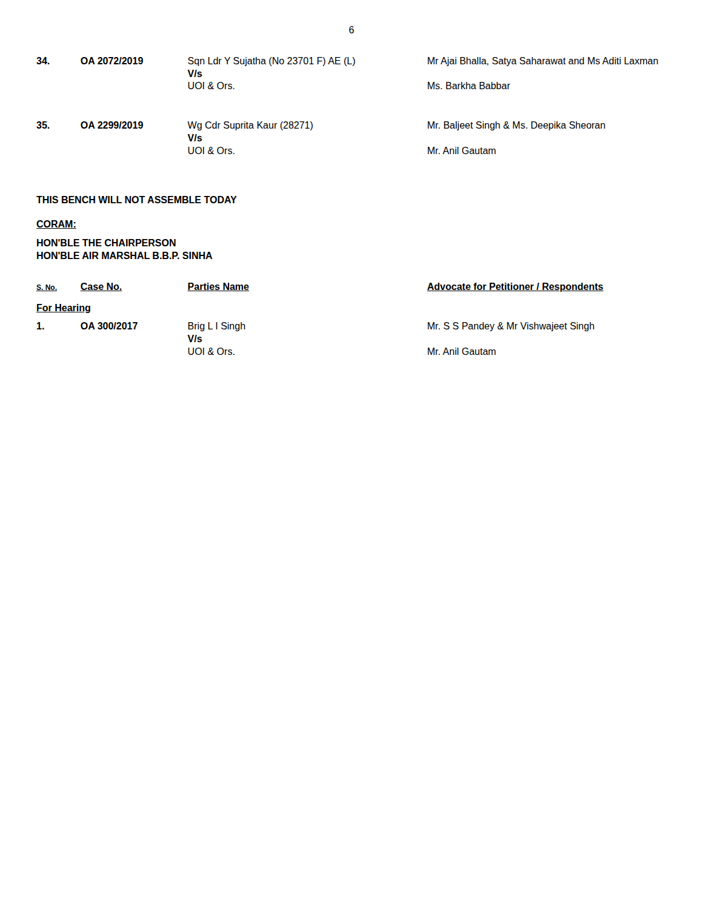6
| 34. | OA 2072/2019 | Sqn Ldr Y Sujatha (No 23701 F) AE (L) | Mr Ajai Bhalla, Satya Saharawat and Ms Aditi Laxman |
| | | V/s | |
| | | UOI & Ors. | Ms. Barkha Babbar |
| 35. | OA 2299/2019 | Wg Cdr Suprita Kaur (28271) | Mr. Baljeet Singh & Ms. Deepika Sheoran |
| | | V/s | |
| | | UOI & Ors. | Mr. Anil Gautam |
THIS BENCH WILL NOT ASSEMBLE TODAY
CORAM:
HON'BLE THE CHAIRPERSON
HON'BLE AIR MARSHAL B.B.P. SINHA
| S. No. | Case No. | Parties Name | Advocate for Petitioner / Respondents |
For Hearing
| 1. | OA 300/2017 | Brig L I Singh | Mr. S S Pandey & Mr Vishwajeet Singh |
| | | V/s | |
| | | UOI & Ors. | Mr. Anil Gautam |